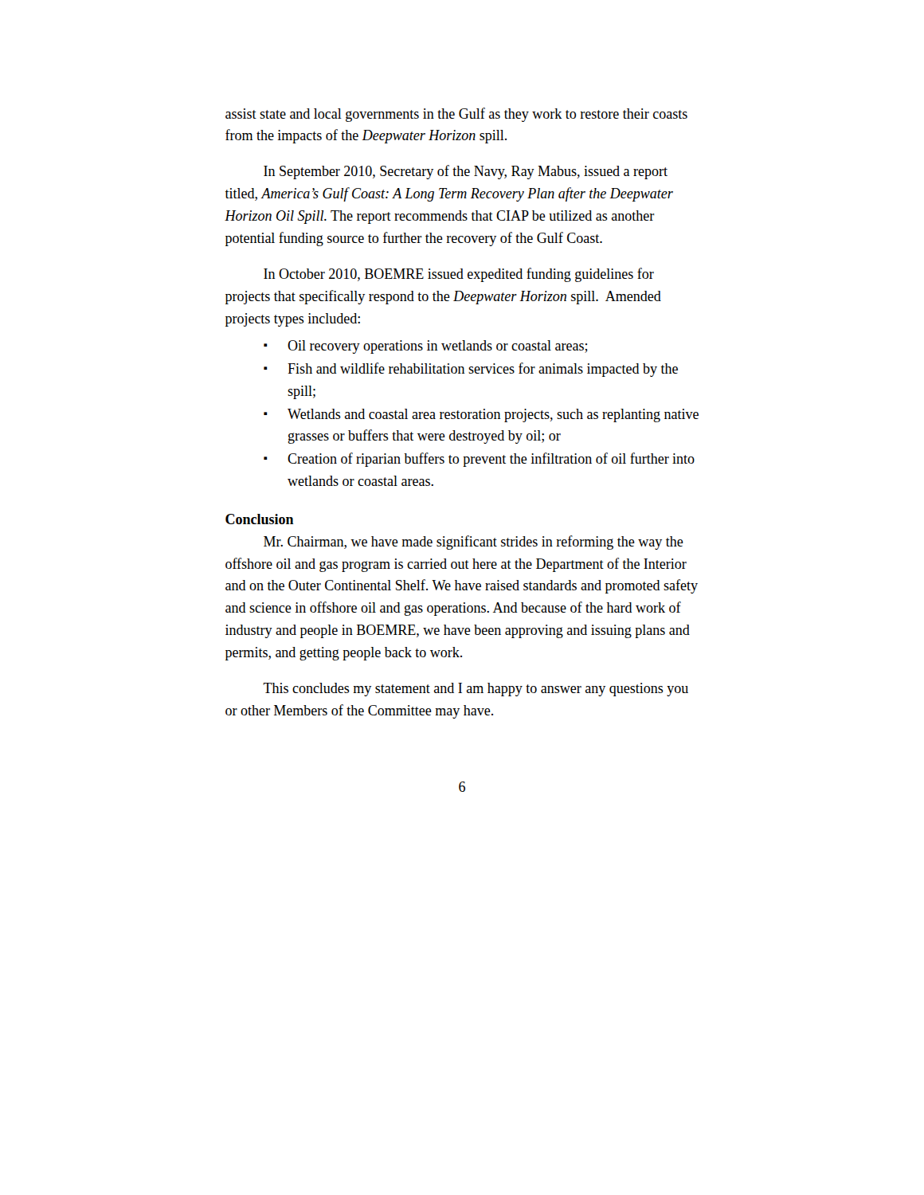assist state and local governments in the Gulf as they work to restore their coasts from the impacts of the Deepwater Horizon spill.
In September 2010, Secretary of the Navy, Ray Mabus, issued a report titled, America’s Gulf Coast: A Long Term Recovery Plan after the Deepwater Horizon Oil Spill. The report recommends that CIAP be utilized as another potential funding source to further the recovery of the Gulf Coast.
In October 2010, BOEMRE issued expedited funding guidelines for projects that specifically respond to the Deepwater Horizon spill. Amended projects types included:
Oil recovery operations in wetlands or coastal areas;
Fish and wildlife rehabilitation services for animals impacted by the spill;
Wetlands and coastal area restoration projects, such as replanting native grasses or buffers that were destroyed by oil; or
Creation of riparian buffers to prevent the infiltration of oil further into wetlands or coastal areas.
Conclusion
Mr. Chairman, we have made significant strides in reforming the way the offshore oil and gas program is carried out here at the Department of the Interior and on the Outer Continental Shelf. We have raised standards and promoted safety and science in offshore oil and gas operations. And because of the hard work of industry and people in BOEMRE, we have been approving and issuing plans and permits, and getting people back to work.
This concludes my statement and I am happy to answer any questions you or other Members of the Committee may have.
6